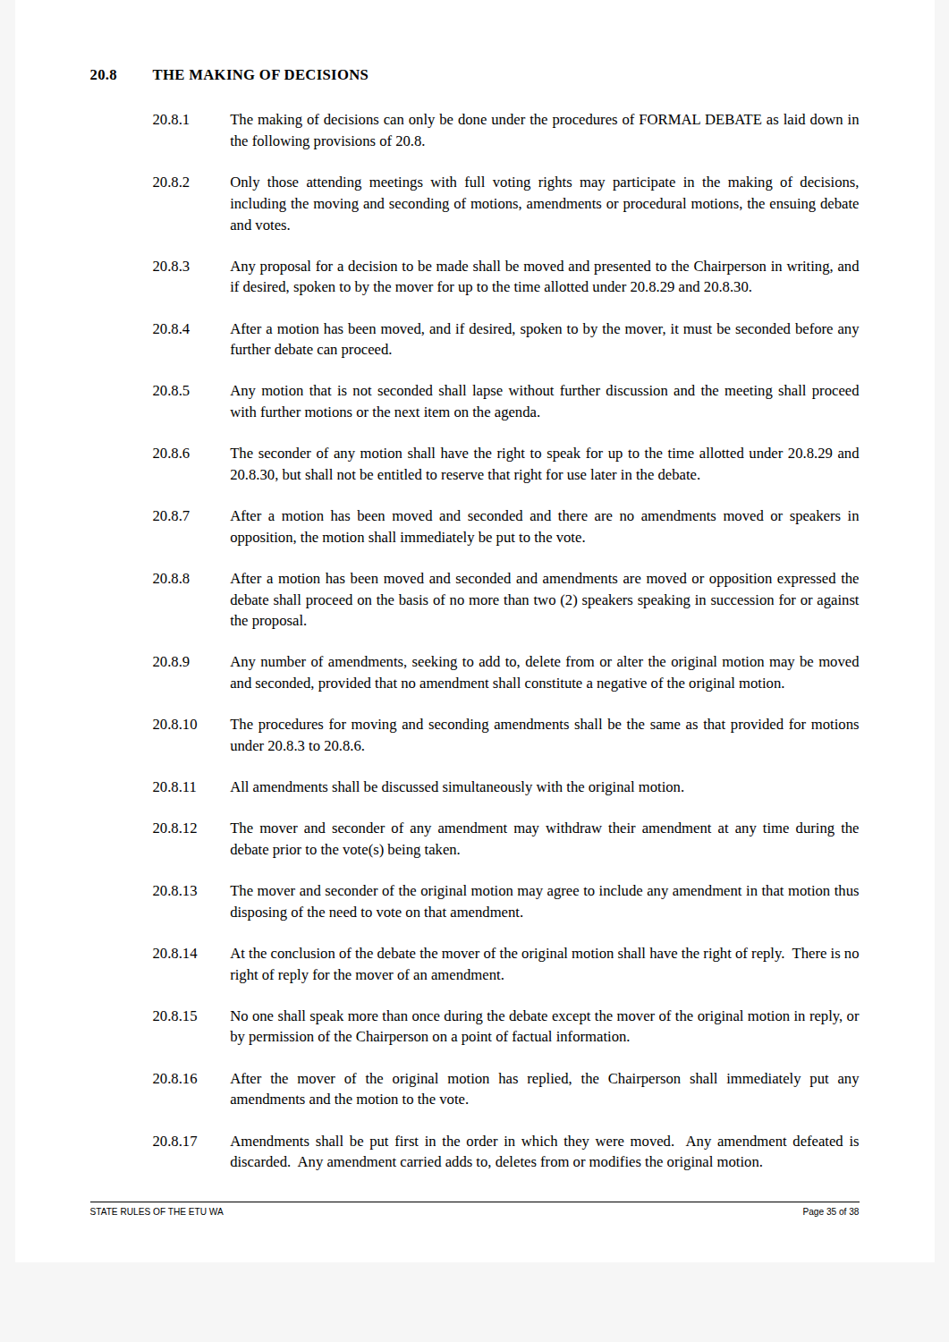20.8 The Making of Decisions
20.8.1 The making of decisions can only be done under the procedures of FORMAL DEBATE as laid down in the following provisions of 20.8.
20.8.2 Only those attending meetings with full voting rights may participate in the making of decisions, including the moving and seconding of motions, amendments or procedural motions, the ensuing debate and votes.
20.8.3 Any proposal for a decision to be made shall be moved and presented to the Chairperson in writing, and if desired, spoken to by the mover for up to the time allotted under 20.8.29 and 20.8.30.
20.8.4 After a motion has been moved, and if desired, spoken to by the mover, it must be seconded before any further debate can proceed.
20.8.5 Any motion that is not seconded shall lapse without further discussion and the meeting shall proceed with further motions or the next item on the agenda.
20.8.6 The seconder of any motion shall have the right to speak for up to the time allotted under 20.8.29 and 20.8.30, but shall not be entitled to reserve that right for use later in the debate.
20.8.7 After a motion has been moved and seconded and there are no amendments moved or speakers in opposition, the motion shall immediately be put to the vote.
20.8.8 After a motion has been moved and seconded and amendments are moved or opposition expressed the debate shall proceed on the basis of no more than two (2) speakers speaking in succession for or against the proposal.
20.8.9 Any number of amendments, seeking to add to, delete from or alter the original motion may be moved and seconded, provided that no amendment shall constitute a negative of the original motion.
20.8.10 The procedures for moving and seconding amendments shall be the same as that provided for motions under 20.8.3 to 20.8.6.
20.8.11 All amendments shall be discussed simultaneously with the original motion.
20.8.12 The mover and seconder of any amendment may withdraw their amendment at any time during the debate prior to the vote(s) being taken.
20.8.13 The mover and seconder of the original motion may agree to include any amendment in that motion thus disposing of the need to vote on that amendment.
20.8.14 At the conclusion of the debate the mover of the original motion shall have the right of reply. There is no right of reply for the mover of an amendment.
20.8.15 No one shall speak more than once during the debate except the mover of the original motion in reply, or by permission of the Chairperson on a point of factual information.
20.8.16 After the mover of the original motion has replied, the Chairperson shall immediately put any amendments and the motion to the vote.
20.8.17 Amendments shall be put first in the order in which they were moved. Any amendment defeated is discarded. Any amendment carried adds to, deletes from or modifies the original motion.
STATE RULES OF THE ETU WA Page 35 of 38